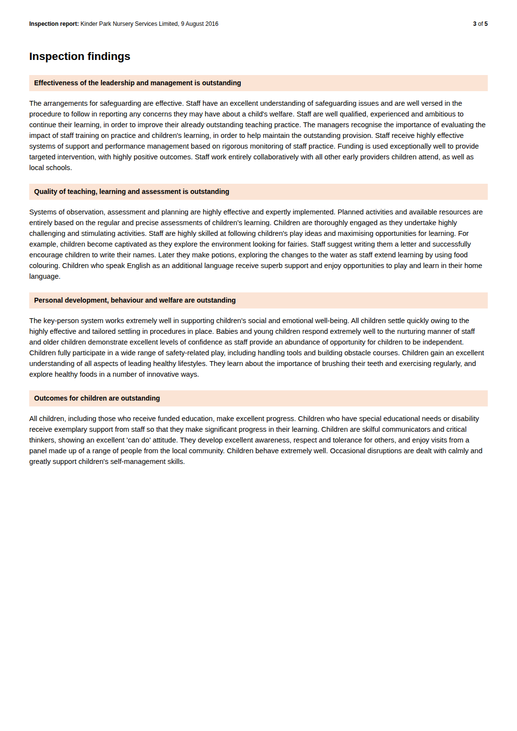Inspection report: Kinder Park Nursery Services Limited, 9 August 2016
3 of 5
Inspection findings
Effectiveness of the leadership and management is outstanding
The arrangements for safeguarding are effective. Staff have an excellent understanding of safeguarding issues and are well versed in the procedure to follow in reporting any concerns they may have about a child's welfare. Staff are well qualified, experienced and ambitious to continue their learning, in order to improve their already outstanding teaching practice. The managers recognise the importance of evaluating the impact of staff training on practice and children's learning, in order to help maintain the outstanding provision. Staff receive highly effective systems of support and performance management based on rigorous monitoring of staff practice. Funding is used exceptionally well to provide targeted intervention, with highly positive outcomes. Staff work entirely collaboratively with all other early providers children attend, as well as local schools.
Quality of teaching, learning and assessment is outstanding
Systems of observation, assessment and planning are highly effective and expertly implemented. Planned activities and available resources are entirely based on the regular and precise assessments of children's learning. Children are thoroughly engaged as they undertake highly challenging and stimulating activities. Staff are highly skilled at following children's play ideas and maximising opportunities for learning. For example, children become captivated as they explore the environment looking for fairies. Staff suggest writing them a letter and successfully encourage children to write their names. Later they make potions, exploring the changes to the water as staff extend learning by using food colouring. Children who speak English as an additional language receive superb support and enjoy opportunities to play and learn in their home language.
Personal development, behaviour and welfare are outstanding
The key-person system works extremely well in supporting children's social and emotional well-being. All children settle quickly owing to the highly effective and tailored settling in procedures in place. Babies and young children respond extremely well to the nurturing manner of staff and older children demonstrate excellent levels of confidence as staff provide an abundance of opportunity for children to be independent. Children fully participate in a wide range of safety-related play, including handling tools and building obstacle courses. Children gain an excellent understanding of all aspects of leading healthy lifestyles. They learn about the importance of brushing their teeth and exercising regularly, and explore healthy foods in a number of innovative ways.
Outcomes for children are outstanding
All children, including those who receive funded education, make excellent progress. Children who have special educational needs or disability receive exemplary support from staff so that they make significant progress in their learning. Children are skilful communicators and critical thinkers, showing an excellent 'can do' attitude. They develop excellent awareness, respect and tolerance for others, and enjoy visits from a panel made up of a range of people from the local community. Children behave extremely well. Occasional disruptions are dealt with calmly and greatly support children's self-management skills.